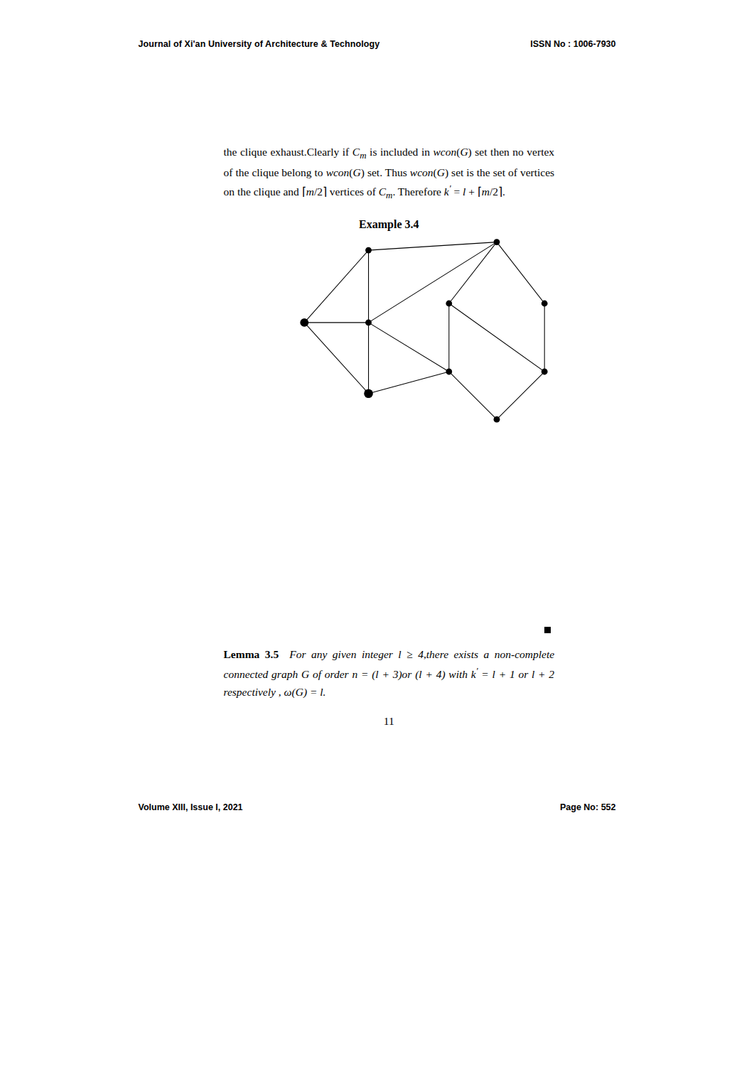Journal of Xi'an University of Architecture & Technology
ISSN No : 1006-7930
the clique exhaust.Clearly if Cm is included in wcon(G) set then no vertex of the clique belong to wcon(G) set. Thus wcon(G) set is the set of vertices on the clique and ⌈m/2⌉ vertices of Cm. Therefore k′ = l + ⌈m/2⌉.
Example 3.4
Lemma 3.5 For any given integer l ≥ 4,there exists a non-complete connected graph G of order n = (l + 3)or (l + 4) with k′ = l + 1 or l + 2 respectively , ω(G) = l.
11
Volume XIII, Issue I, 2021
Page No: 552